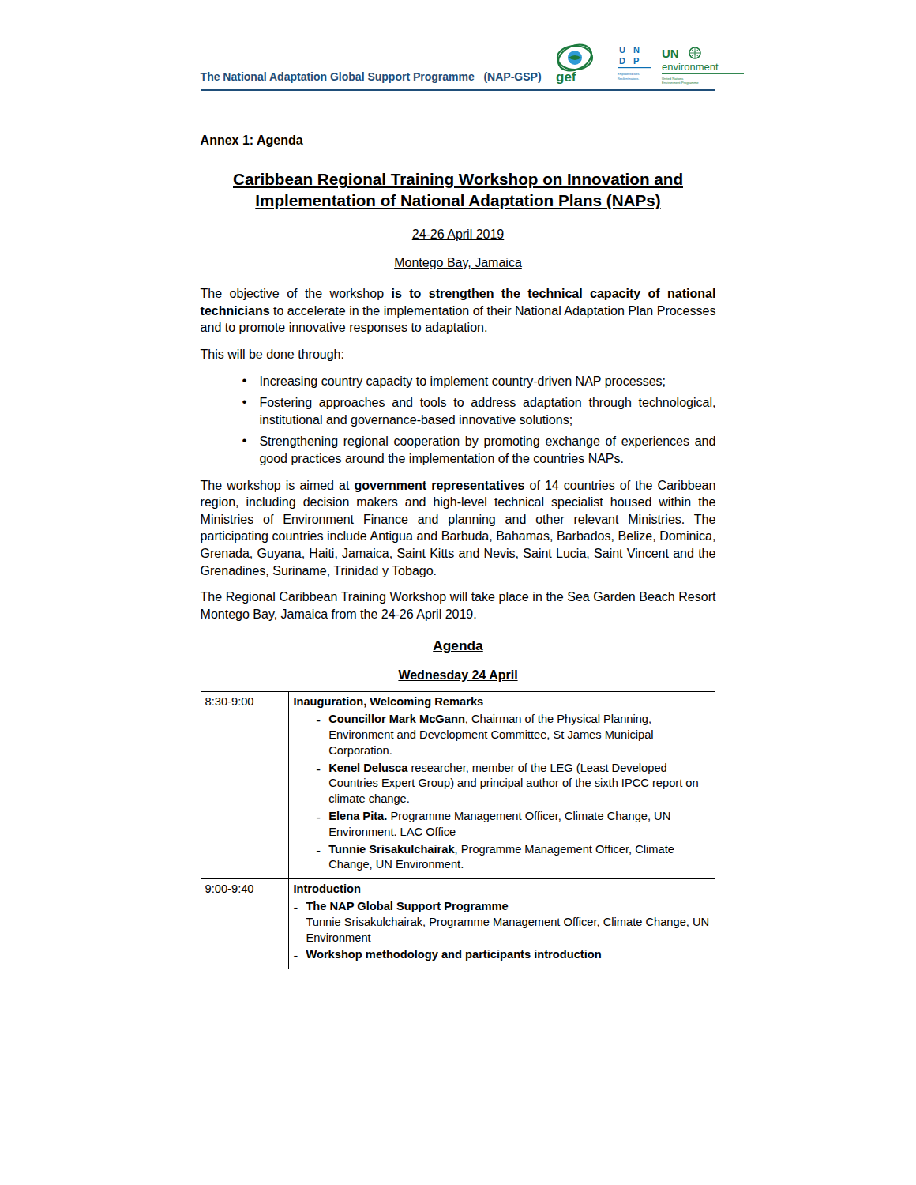The National Adaptation Global Support Programme (NAP-GSP)
gef U N D P Empowered lives. Resilient nations. UN environment United Nations Environment Programme
Annex 1: Agenda
Caribbean Regional Training Workshop on Innovation and
Implementation of National Adaptation Plans (NAPs)
24-26 April 2019
Montego Bay, Jamaica
The objective of the workshop is to strengthen the technical capacity of national technicians to accelerate in the implementation of their National Adaptation Plan Processes and to promote innovative responses to adaptation.
This will be done through:
Increasing country capacity to implement country-driven NAP processes;
Fostering approaches and tools to address adaptation through technological, institutional and governance-based innovative solutions;
Strengthening regional cooperation by promoting exchange of experiences and good practices around the implementation of the countries NAPs.
The workshop is aimed at government representatives of 14 countries of the Caribbean region, including decision makers and high-level technical specialist housed within the Ministries of Environment Finance and planning and other relevant Ministries. The participating countries include Antigua and Barbuda, Bahamas, Barbados, Belize, Dominica, Grenada, Guyana, Haiti, Jamaica, Saint Kitts and Nevis, Saint Lucia, Saint Vincent and the Grenadines, Suriname, Trinidad y Tobago.
The Regional Caribbean Training Workshop will take place in the Sea Garden Beach Resort Montego Bay, Jamaica from the 24-26 April 2019.
Agenda
Wednesday 24 April
| 8:30-9:00 | Inauguration, Welcoming Remarks Councillor Mark McGann , Chairman of the Physical Planning, Environment and Development Committee, St James Municipal Corporation. Kenel Delusca researcher, member of the LEG (Least Developed Countries Expert Group) and principal author of the sixth IPCC report on climate change. Elena Pita. Programme Management Officer, Climate Change, UN Environment. LAC Office Tunnie Srisakulchairak , Programme Management Officer, Climate Change, UN Environment. |
| 9:00-9:40 | Introduction The NAP Global Support Programme Tunnie Srisakulchairak, Programme Management Officer, Climate Change, UN Environment Workshop methodology and participants introduction |